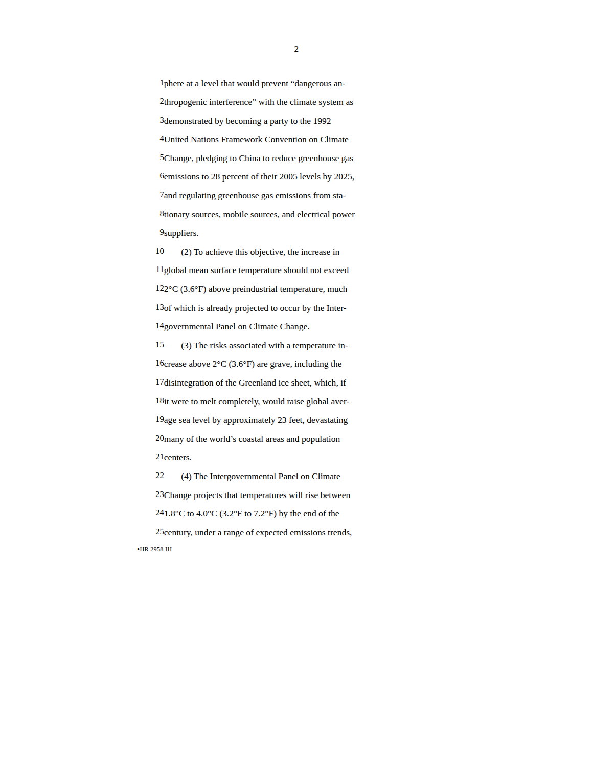2
| 1 | phere at a level that would prevent “dangerous an- |
| 2 | thropogenic interference” with the climate system as |
| 3 | demonstrated by becoming a party to the 1992 |
| 4 | United Nations Framework Convention on Climate |
| 5 | Change, pledging to China to reduce greenhouse gas |
| 6 | emissions to 28 percent of their 2005 levels by 2025, |
| 7 | and regulating greenhouse gas emissions from sta- |
| 8 | tionary sources, mobile sources, and electrical power |
| 9 | suppliers. |
| 10 | (2) To achieve this objective, the increase in |
| 11 | global mean surface temperature should not exceed |
| 12 | 2°C (3.6°F) above preindustrial temperature, much |
| 13 | of which is already projected to occur by the Inter- |
| 14 | governmental Panel on Climate Change. |
| 15 | (3) The risks associated with a temperature in- |
| 16 | crease above 2°C (3.6°F) are grave, including the |
| 17 | disintegration of the Greenland ice sheet, which, if |
| 18 | it were to melt completely, would raise global aver- |
| 19 | age sea level by approximately 23 feet, devastating |
| 20 | many of the world’s coastal areas and population |
| 21 | centers. |
| 22 | (4) The Intergovernmental Panel on Climate |
| 23 | Change projects that temperatures will rise between |
| 24 | 1.8°C to 4.0°C (3.2°F to 7.2°F) by the end of the |
| 25 | century, under a range of expected emissions trends, |
•HR 2958 IH